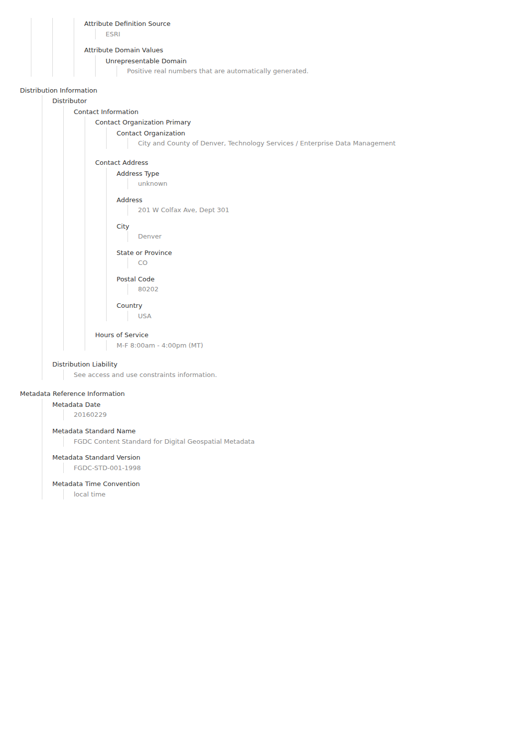Attribute Definition Source
ESRI
Attribute Domain Values
Unrepresentable Domain
Positive real numbers that are automatically generated.
Distribution Information
Distributor
Contact Information
Contact Organization Primary
Contact Organization
City and County of Denver, Technology Services / Enterprise Data Management
Contact Address
Address Type
unknown
Address
201 W Colfax Ave, Dept 301
City
Denver
State or Province
CO
Postal Code
80202
Country
USA
Hours of Service
M-F 8:00am - 4:00pm (MT)
Distribution Liability
See access and use constraints information.
Metadata Reference Information
Metadata Date
20160229
Metadata Standard Name
FGDC Content Standard for Digital Geospatial Metadata
Metadata Standard Version
FGDC-STD-001-1998
Metadata Time Convention
local time